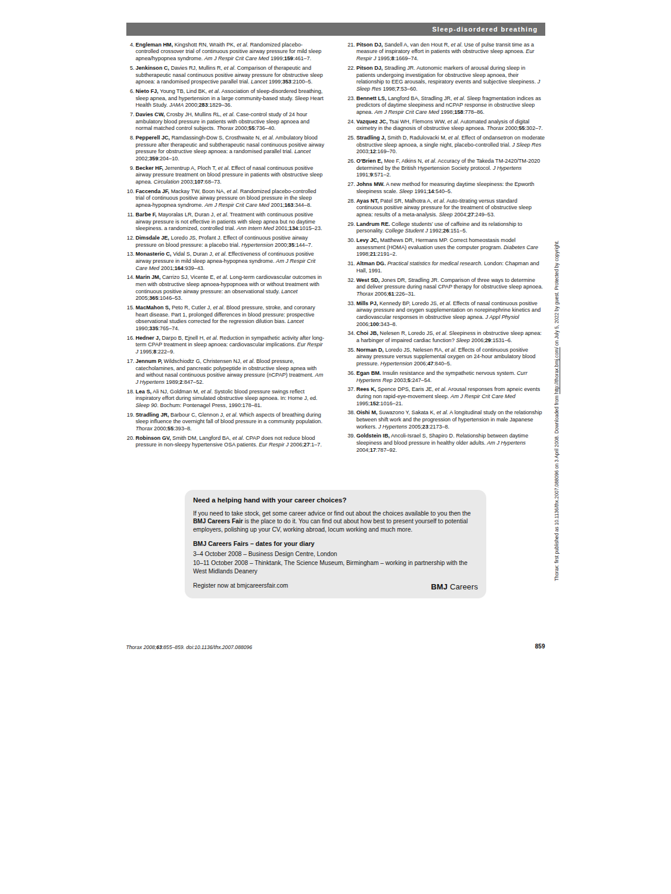Sleep-disordered breathing
Engleman HM, Kingshott RN, Wraith PK, et al. Randomized placebo-controlled crossover trial of continuous positive airway pressure for mild sleep apnea/hypopnea syndrome. Am J Respir Crit Care Med 1999;159:461–7.
Jenkinson C, Davies RJ, Mullins R, et al. Comparison of therapeutic and subtherapeutic nasal continuous positive airway pressure for obstructive sleep apnoea: a randomised prospective parallel trial. Lancet 1999;353:2100–5.
Nieto FJ, Young TB, Lind BK, et al. Association of sleep-disordered breathing, sleep apnea, and hypertension in a large community-based study. Sleep Heart Health Study. JAMA 2000;283:1829–36.
Davies CW, Crosby JH, Mullins RL, et al. Case-control study of 24 hour ambulatory blood pressure in patients with obstructive sleep apnoea and normal matched control subjects. Thorax 2000;55:736–40.
Pepperell JC, Ramdassingh-Dow S, Crosthwaite N, et al. Ambulatory blood pressure after therapeutic and subtherapeutic nasal continuous positive airway pressure for obstructive sleep apnoea: a randomised parallel trial. Lancet 2002;359:204–10.
Becker HF, Jerrentrup A, Ploch T, et al. Effect of nasal continuous positive airway pressure treatment on blood pressure in patients with obstructive sleep apnea. Circulation 2003;107:68–73.
Faccenda JF, Mackay TW, Boon NA, et al. Randomized placebo-controlled trial of continuous positive airway pressure on blood pressure in the sleep apnea-hypopnea syndrome. Am J Respir Crit Care Med 2001;163:344–8.
Barbe F, Mayoralas LR, Duran J, et al. Treatment with continuous positive airway pressure is not effective in patients with sleep apnea but no daytime sleepiness. a randomized, controlled trial. Ann Intern Med 2001;134:1015–23.
Dimsdale JE, Loredo JS, Profant J. Effect of continuous positive airway pressure on blood pressure: a placebo trial. Hypertension 2000;35:144–7.
Monasterio C, Vidal S, Duran J, et al. Effectiveness of continuous positive airway pressure in mild sleep apnea-hypopnea syndrome. Am J Respir Crit Care Med 2001;164:939–43.
Marin JM, Carrizo SJ, Vicente E, et al. Long-term cardiovascular outcomes in men with obstructive sleep apnoea-hypopnoea with or without treatment with continuous positive airway pressure: an observational study. Lancet 2005;365:1046–53.
MacMahon S, Peto R, Cutler J, et al. Blood pressure, stroke, and coronary heart disease. Part 1, prolonged differences in blood pressure: prospective observational studies corrected for the regression dilution bias. Lancet 1990;335:765–74.
Hedner J, Darpo B, Ejnell H, et al. Reduction in sympathetic activity after long-term CPAP treatment in sleep apnoea: cardiovascular implications. Eur Respir J 1995;8:222–9.
Jennum P, Wildschiodtz G, Christensen NJ, et al. Blood pressure, catecholamines, and pancreatic polypeptide in obstructive sleep apnea with and without nasal continuous positive airway pressure (nCPAP) treatment. Am J Hypertens 1989;2:847–52.
Lea S, Ali NJ, Goldman M, et al. Systolic blood pressure swings reflect inspiratory effort during simulated obstructive sleep apnoea. In: Horne J, ed. Sleep 90. Bochum: Pontenagel Press, 1990:178–81.
Stradling JR, Barbour C, Glennon J, et al. Which aspects of breathing during sleep influence the overnight fall of blood pressure in a community population. Thorax 2000;55:393–8.
Robinson GV, Smith DM, Langford BA, et al. CPAP does not reduce blood pressure in non-sleepy hypertensive OSA patients. Eur Respir J 2006;27:1–7.
Pitson DJ, Sandell A, van den Hout R, et al. Use of pulse transit time as a measure of inspiratory effort in patients with obstructive sleep apnoea. Eur Respir J 1995;8:1669–74.
Pitson DJ, Stradling JR. Autonomic markers of arousal during sleep in patients undergoing investigation for obstructive sleep apnoea, their relationship to EEG arousals, respiratory events and subjective sleepiness. J Sleep Res 1998;7:53–60.
Bennett LS, Langford BA, Stradling JR, et al. Sleep fragmentation indices as predictors of daytime sleepiness and nCPAP response in obstructive sleep apnea. Am J Respir Crit Care Med 1998;158:778–86.
Vazquez JC, Tsai WH, Flemons WW, et al. Automated analysis of digital oximetry in the diagnosis of obstructive sleep apnoea. Thorax 2000;55:302–7.
Stradling J, Smith D, Radulovacki M, et al. Effect of ondansetron on moderate obstructive sleep apnoea, a single night, placebo-controlled trial. J Sleep Res 2003;12:169–70.
O’Brien E, Mee F, Atkins N, et al. Accuracy of the Takeda TM-2420/TM-2020 determined by the British Hypertension Society protocol. J Hypertens 1991;9:571–2.
Johns MW. A new method for measuring daytime sleepiness: the Epworth sleepiness scale. Sleep 1991;14:540–5.
Ayas NT, Patel SR, Malhotra A, et al. Auto-titrating versus standard continuous positive airway pressure for the treatment of obstructive sleep apnea: results of a meta-analysis. Sleep 2004;27:249–53.
Landrum RE. College students’ use of caffeine and its relationship to personality. College Student J 1992;26:151–5.
Levy JC, Matthews DR, Hermans MP. Correct homeostasis model assessment (HOMA) evaluation uses the computer program. Diabetes Care 1998;21:2191–2.
Altman DG. Practical statistics for medical research. London: Chapman and Hall, 1991.
West SD, Jones DR, Stradling JR. Comparison of three ways to determine and deliver pressure during nasal CPAP therapy for obstructive sleep apnoea. Thorax 2006;61:226–31.
Mills PJ, Kennedy BP, Loredo JS, et al. Effects of nasal continuous positive airway pressure and oxygen supplementation on norepinephrine kinetics and cardiovascular responses in obstructive sleep apnea. J Appl Physiol 2006;100:343–8.
Choi JB, Nelesen R, Loredo JS, et al. Sleepiness in obstructive sleep apnea: a harbinger of impaired cardiac function? Sleep 2006;29:1531–6.
Norman D, Loredo JS, Nelesen RA, et al. Effects of continuous positive airway pressure versus supplemental oxygen on 24-hour ambulatory blood pressure. Hypertension 2006;47:840–5.
Egan BM. Insulin resistance and the sympathetic nervous system. Curr Hypertens Rep 2003;5:247–54.
Rees K, Spence DPS, Earis JE, et al. Arousal responses from apneic events during non rapid-eye-movement sleep. Am J Respir Crit Care Med 1995;152:1016–21.
Oishi M, Suwazono Y, Sakata K, et al. A longitudinal study on the relationship between shift work and the progression of hypertension in male Japanese workers. J Hypertens 2005;23:2173–8.
Goldstein IB, Ancoli-Israel S, Shapiro D. Relationship between daytime sleepiness and blood pressure in healthy older adults. Am J Hypertens 2004;17:787–92.
Need a helping hand with your career choices?
If you need to take stock, get some career advice or find out about the choices available to you then the BMJ Careers Fair is the place to do it. You can find out about how best to present yourself to potential employers, polishing up your CV, working abroad, locum working and much more.
BMJ Careers Fairs – dates for your diary
3–4 October 2008 – Business Design Centre, London
10–11 October 2008 – Thinktank, The Science Museum, Birmingham – working in partnership with the West Midlands Deanery
Register now at bmjcareersfair.com
BMJ Careers
Thorax 2008;63:855–859. doi:10.1136/thx.2007.088096
859
Thorax: first published as 10.1136/thx.2007.088096 on 3 April 2008. Downloaded from http://thorax.bmj.com/ on July 5, 2022 by guest. Protected by copyright.